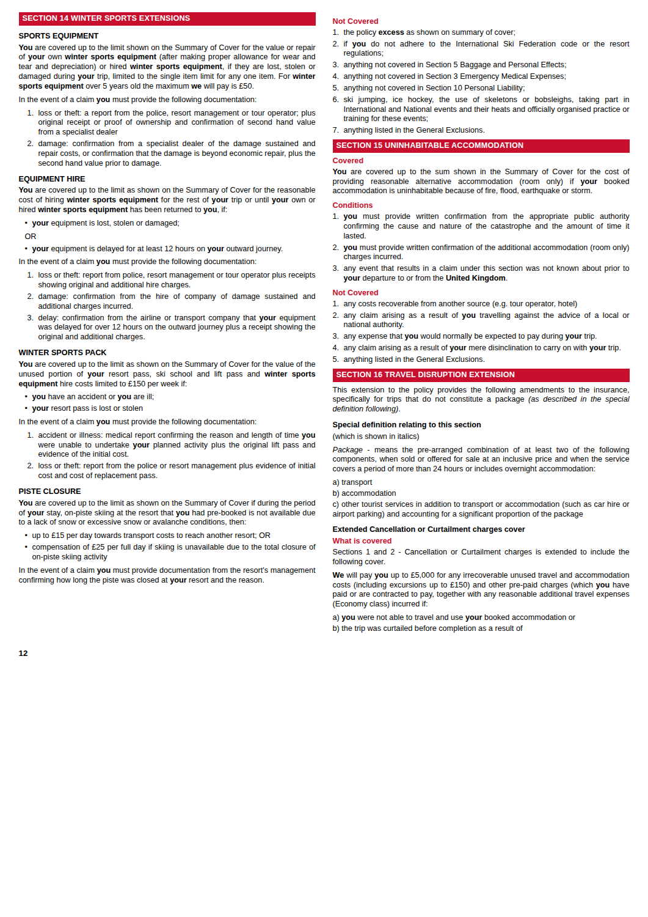SECTION 14 WINTER SPORTS EXTENSIONS
Sports Equipment
You are covered up to the limit shown on the Summary of Cover for the value or repair of your own winter sports equipment (after making proper allowance for wear and tear and depreciation) or hired winter sports equipment, if they are lost, stolen or damaged during your trip, limited to the single item limit for any one item. For winter sports equipment over 5 years old the maximum we will pay is £50.
In the event of a claim you must provide the following documentation:
1. loss or theft: a report from the police, resort management or tour operator; plus original receipt or proof of ownership and confirmation of second hand value from a specialist dealer
2. damage: confirmation from a specialist dealer of the damage sustained and repair costs, or confirmation that the damage is beyond economic repair, plus the second hand value prior to damage.
Equipment Hire
You are covered up to the limit as shown on the Summary of Cover for the reasonable cost of hiring winter sports equipment for the rest of your trip or until your own or hired winter sports equipment has been returned to you, if:
your equipment is lost, stolen or damaged;
OR
your equipment is delayed for at least 12 hours on your outward journey.
In the event of a claim you must provide the following documentation:
1. loss or theft: report from police, resort management or tour operator plus receipts showing original and additional hire charges.
2. damage: confirmation from the hire of company of damage sustained and additional charges incurred.
3. delay: confirmation from the airline or transport company that your equipment was delayed for over 12 hours on the outward journey plus a receipt showing the original and additional charges.
Winter Sports Pack
You are covered up to the limit as shown on the Summary of Cover for the value of the unused portion of your resort pass, ski school and lift pass and winter sports equipment hire costs limited to £150 per week if:
you have an accident or you are ill;
your resort pass is lost or stolen
In the event of a claim you must provide the following documentation:
1. accident or illness: medical report confirming the reason and length of time you were unable to undertake your planned activity plus the original lift pass and evidence of the initial cost.
2. loss or theft: report from the police or resort management plus evidence of initial cost and cost of replacement pass.
Piste Closure
You are covered up to the limit as shown on the Summary of Cover if during the period of your stay, on-piste skiing at the resort that you had pre-booked is not available due to a lack of snow or excessive snow or avalanche conditions, then:
up to £15 per day towards transport costs to reach another resort; OR
compensation of £25 per full day if skiing is unavailable due to the total closure of on-piste skiing activity
In the event of a claim you must provide documentation from the resort's management confirming how long the piste was closed at your resort and the reason.
Not Covered
1. the policy excess as shown on summary of cover;
2. if you do not adhere to the International Ski Federation code or the resort regulations;
3. anything not covered in Section 5 Baggage and Personal Effects;
4. anything not covered in Section 3 Emergency Medical Expenses;
5. anything not covered in Section 10 Personal Liability;
6. ski jumping, ice hockey, the use of skeletons or bobsleighs, taking part in International and National events and their heats and officially organised practice or training for these events;
7. anything listed in the General Exclusions.
SECTION 15 UNINHABITABLE ACCOMMODATION
Covered
You are covered up to the sum shown in the Summary of Cover for the cost of providing reasonable alternative accommodation (room only) if your booked accommodation is uninhabitable because of fire, flood, earthquake or storm.
Conditions
1. you must provide written confirmation from the appropriate public authority confirming the cause and nature of the catastrophe and the amount of time it lasted.
2. you must provide written confirmation of the additional accommodation (room only) charges incurred.
3. any event that results in a claim under this section was not known about prior to your departure to or from the United Kingdom.
Not Covered
1. any costs recoverable from another source (e.g. tour operator, hotel)
2. any claim arising as a result of you travelling against the advice of a local or national authority.
3. any expense that you would normally be expected to pay during your trip.
4. any claim arising as a result of your mere disinclination to carry on with your trip.
5. anything listed in the General Exclusions.
SECTION 16 TRAVEL DISRUPTION EXTENSION
This extension to the policy provides the following amendments to the insurance, specifically for trips that do not constitute a package (as described in the special definition following).
Special definition relating to this section
(which is shown in italics)
Package - means the pre-arranged combination of at least two of the following components, when sold or offered for sale at an inclusive price and when the service covers a period of more than 24 hours or includes overnight accommodation:
a) transport
b) accommodation
c) other tourist services in addition to transport or accommodation (such as car hire or airport parking) and accounting for a significant proportion of the package
Extended Cancellation or Curtailment charges cover
What is covered
Sections 1 and 2 - Cancellation or Curtailment charges is extended to include the following cover.
We will pay you up to £5,000 for any irrecoverable unused travel and accommodation costs (including excursions up to £150) and other pre-paid charges (which you have paid or are contracted to pay, together with any reasonable additional travel expenses (Economy class) incurred if:
a) you were not able to travel and use your booked accommodation or
b) the trip was curtailed before completion as a result of
12